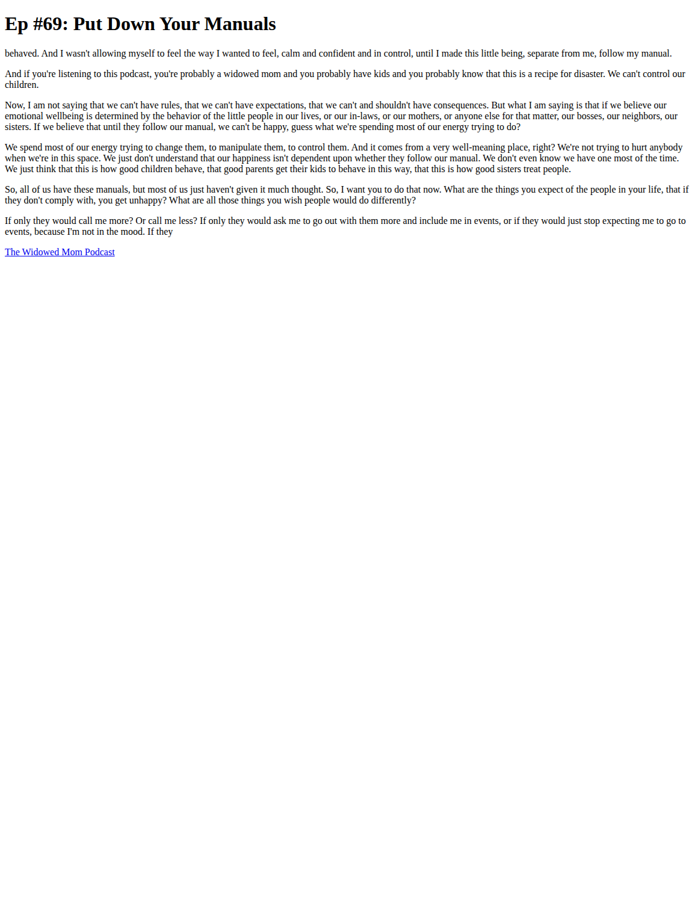Ep #69: Put Down Your Manuals
behaved. And I wasn't allowing myself to feel the way I wanted to feel, calm and confident and in control, until I made this little being, separate from me, follow my manual.
And if you're listening to this podcast, you're probably a widowed mom and you probably have kids and you probably know that this is a recipe for disaster. We can't control our children.
Now, I am not saying that we can't have rules, that we can't have expectations, that we can't and shouldn't have consequences. But what I am saying is that if we believe our emotional wellbeing is determined by the behavior of the little people in our lives, or our in-laws, or our mothers, or anyone else for that matter, our bosses, our neighbors, our sisters. If we believe that until they follow our manual, we can't be happy, guess what we're spending most of our energy trying to do?
We spend most of our energy trying to change them, to manipulate them, to control them. And it comes from a very well-meaning place, right? We're not trying to hurt anybody when we're in this space. We just don't understand that our happiness isn't dependent upon whether they follow our manual. We don't even know we have one most of the time. We just think that this is how good children behave, that good parents get their kids to behave in this way, that this is how good sisters treat people.
So, all of us have these manuals, but most of us just haven't given it much thought. So, I want you to do that now. What are the things you expect of the people in your life, that if they don't comply with, you get unhappy? What are all those things you wish people would do differently?
If only they would call me more? Or call me less? If only they would ask me to go out with them more and include me in events, or if they would just stop expecting me to go to events, because I'm not in the mood. If they
The Widowed Mom Podcast